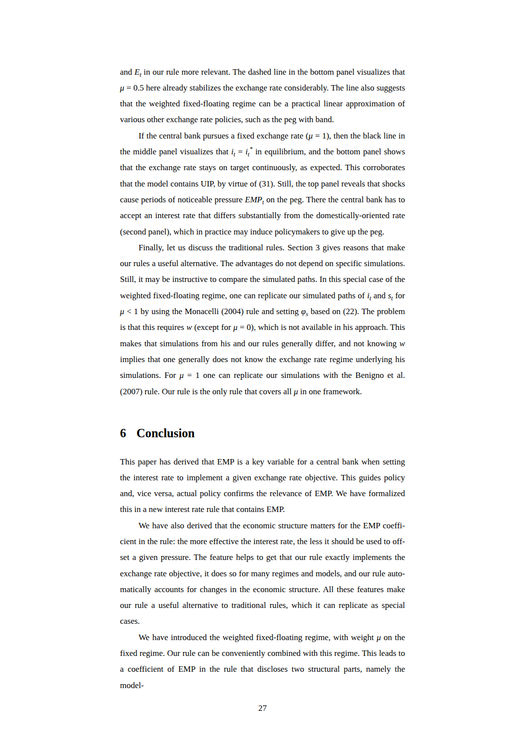and Et in our rule more relevant. The dashed line in the bottom panel visualizes that μ = 0.5 here already stabilizes the exchange rate considerably. The line also suggests that the weighted fixed-floating regime can be a practical linear approximation of various other exchange rate policies, such as the peg with band.
If the central bank pursues a fixed exchange rate (μ = 1), then the black line in the middle panel visualizes that it = it* in equilibrium, and the bottom panel shows that the exchange rate stays on target continuously, as expected. This corroborates that the model contains UIP, by virtue of (31). Still, the top panel reveals that shocks cause periods of noticeable pressure EMPt on the peg. There the central bank has to accept an interest rate that differs substantially from the domestically-oriented rate (second panel), which in practice may induce policymakers to give up the peg.
Finally, let us discuss the traditional rules. Section 3 gives reasons that make our rules a useful alternative. The advantages do not depend on specific simulations. Still, it may be instructive to compare the simulated paths. In this special case of the weighted fixed-floating regime, one can replicate our simulated paths of it and st for μ < 1 by using the Monacelli (2004) rule and setting φs based on (22). The problem is that this requires w (except for μ = 0), which is not available in his approach. This makes that simulations from his and our rules generally differ, and not knowing w implies that one generally does not know the exchange rate regime underlying his simulations. For μ = 1 one can replicate our simulations with the Benigno et al. (2007) rule. Our rule is the only rule that covers all μ in one framework.
6 Conclusion
This paper has derived that EMP is a key variable for a central bank when setting the interest rate to implement a given exchange rate objective. This guides policy and, vice versa, actual policy confirms the relevance of EMP. We have formalized this in a new interest rate rule that contains EMP.
We have also derived that the economic structure matters for the EMP coefficient in the rule: the more effective the interest rate, the less it should be used to offset a given pressure. The feature helps to get that our rule exactly implements the exchange rate objective, it does so for many regimes and models, and our rule automatically accounts for changes in the economic structure. All these features make our rule a useful alternative to traditional rules, which it can replicate as special cases.
We have introduced the weighted fixed-floating regime, with weight μ on the fixed regime. Our rule can be conveniently combined with this regime. This leads to a coefficient of EMP in the rule that discloses two structural parts, namely the model-
27